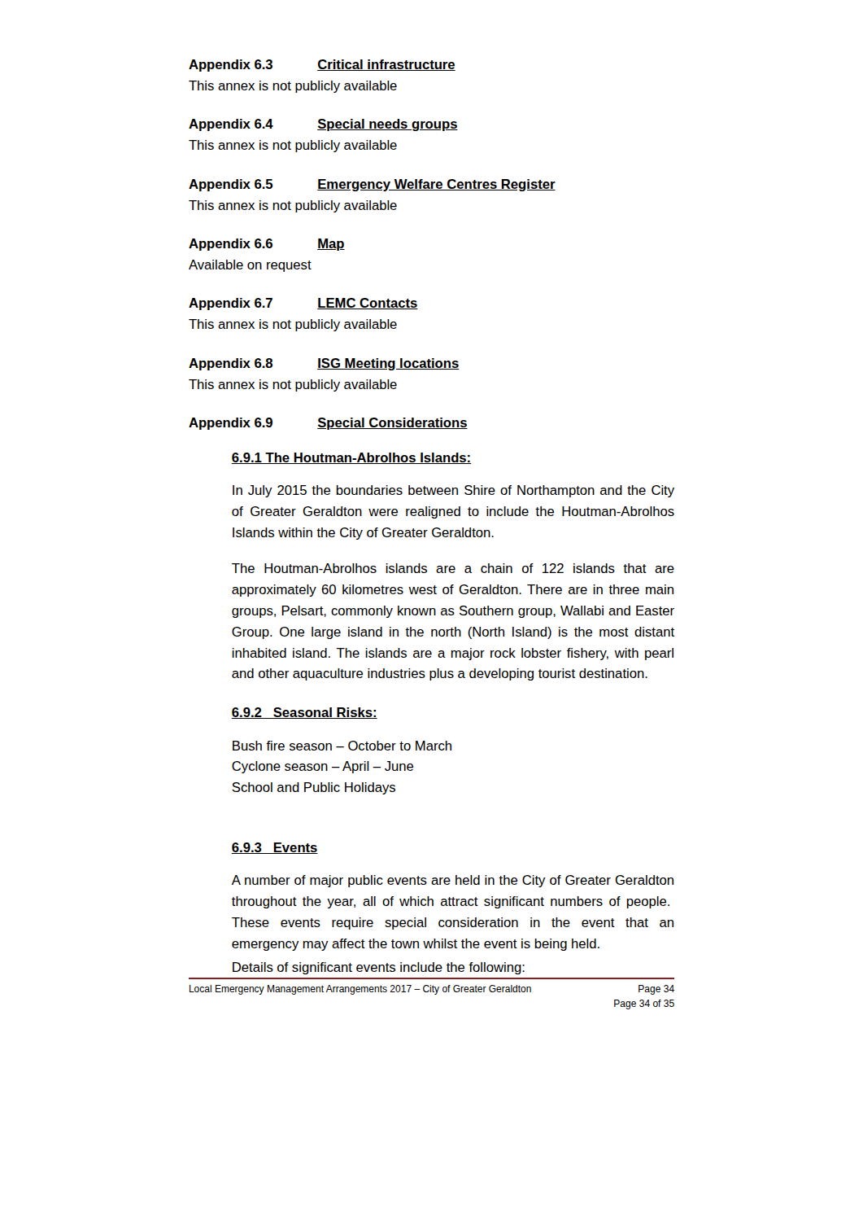Appendix 6.3 Critical infrastructure
This annex is not publicly available
Appendix 6.4 Special needs groups
This annex is not publicly available
Appendix 6.5 Emergency Welfare Centres Register
This annex is not publicly available
Appendix 6.6 Map
Available on request
Appendix 6.7 LEMC Contacts
This annex is not publicly available
Appendix 6.8 ISG Meeting locations
This annex is not publicly available
Appendix 6.9 Special Considerations
6.9.1 The Houtman-Abrolhos Islands:
In July 2015 the boundaries between Shire of Northampton and the City of Greater Geraldton were realigned to include the Houtman-Abrolhos Islands within the City of Greater Geraldton.
The Houtman-Abrolhos islands are a chain of 122 islands that are approximately 60 kilometres west of Geraldton. There are in three main groups, Pelsart, commonly known as Southern group, Wallabi and Easter Group. One large island in the north (North Island) is the most distant inhabited island. The islands are a major rock lobster fishery, with pearl and other aquaculture industries plus a developing tourist destination.
6.9.2 Seasonal Risks:
Bush fire season – October to March
Cyclone season – April – June
School and Public Holidays
6.9.3 Events
A number of major public events are held in the City of Greater Geraldton throughout the year, all of which attract significant numbers of people. These events require special consideration in the event that an emergency may affect the town whilst the event is being held.
Details of significant events include the following:
Local Emergency Management Arrangements 2017 – City of Greater Geraldton
Page 34
Page 34 of 35